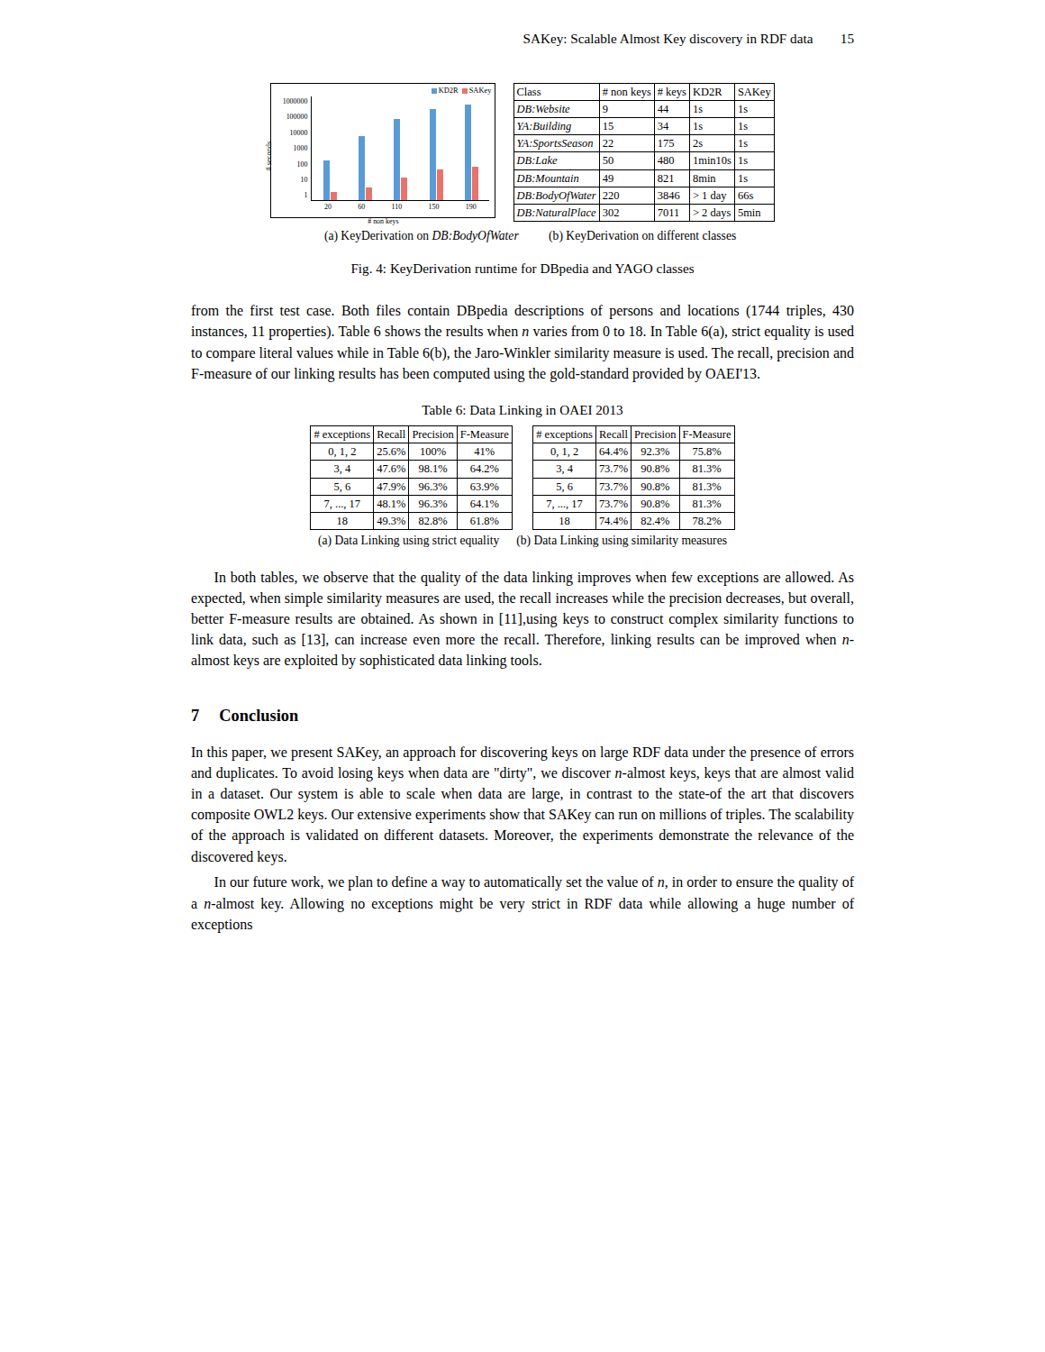SAKey: Scalable Almost Key discovery in RDF data 15
KD2R SAKey
# seconds
1000000 100000 10000 1000 100 10 1
2060110150190
# non keys
| Class | # non keys | # keys | KD2R | SAKey |
| --- | --- | --- | --- | --- |
| DB:Website | 9 | 44 | 1s | 1s |
| YA:Building | 15 | 34 | 1s | 1s |
| YA:SportsSeason | 22 | 175 | 2s | 1s |
| DB:Lake | 50 | 480 | 1min10s | 1s |
| DB:Mountain | 49 | 821 | 8min | 1s |
| DB:BodyOfWater | 220 | 3846 | > 1 day | 66s |
| DB:NaturalPlace | 302 | 7011 | > 2 days | 5min |
(a) KeyDerivation on DB:BodyOfWater
(b) KeyDerivation on different classes
Fig. 4: KeyDerivation runtime for DBpedia and YAGO classes
from the first test case. Both files contain DBpedia descriptions of persons and locations (1744 triples, 430 instances, 11 properties). Table 6 shows the results when n varies from 0 to 18. In Table 6(a), strict equality is used to compare literal values while in Table 6(b), the Jaro-Winkler similarity measure is used. The recall, precision and F-measure of our linking results has been computed using the gold-standard provided by OAEI'13.
Table 6: Data Linking in OAEI 2013
| # exceptions | Recall | Precision | F-Measure |
| --- | --- | --- | --- |
| 0, 1, 2 | 25.6% | 100% | 41% |
| 3, 4 | 47.6% | 98.1% | 64.2% |
| 5, 6 | 47.9% | 96.3% | 63.9% |
| 7, ..., 17 | 48.1% | 96.3% | 64.1% |
| 18 | 49.3% | 82.8% | 61.8% |
| # exceptions | Recall | Precision | F-Measure |
| --- | --- | --- | --- |
| 0, 1, 2 | 64.4% | 92.3% | 75.8% |
| 3, 4 | 73.7% | 90.8% | 81.3% |
| 5, 6 | 73.7% | 90.8% | 81.3% |
| 7, ..., 17 | 73.7% | 90.8% | 81.3% |
| 18 | 74.4% | 82.4% | 78.2% |
(a) Data Linking using strict equality
(b) Data Linking using similarity measures
In both tables, we observe that the quality of the data linking improves when few exceptions are allowed. As expected, when simple similarity measures are used, the recall increases while the precision decreases, but overall, better F-measure results are obtained. As shown in [11],using keys to construct complex similarity functions to link data, such as [13], can increase even more the recall. Therefore, linking results can be improved when n-almost keys are exploited by sophisticated data linking tools.
7 Conclusion
In this paper, we present SAKey, an approach for discovering keys on large RDF data under the presence of errors and duplicates. To avoid losing keys when data are "dirty", we discover n-almost keys, keys that are almost valid in a dataset. Our system is able to scale when data are large, in contrast to the state-of the art that discovers composite OWL2 keys. Our extensive experiments show that SAKey can run on millions of triples. The scalability of the approach is validated on different datasets. Moreover, the experiments demonstrate the relevance of the discovered keys.
In our future work, we plan to define a way to automatically set the value of n, in order to ensure the quality of a n-almost key. Allowing no exceptions might be very strict in RDF data while allowing a huge number of exceptions